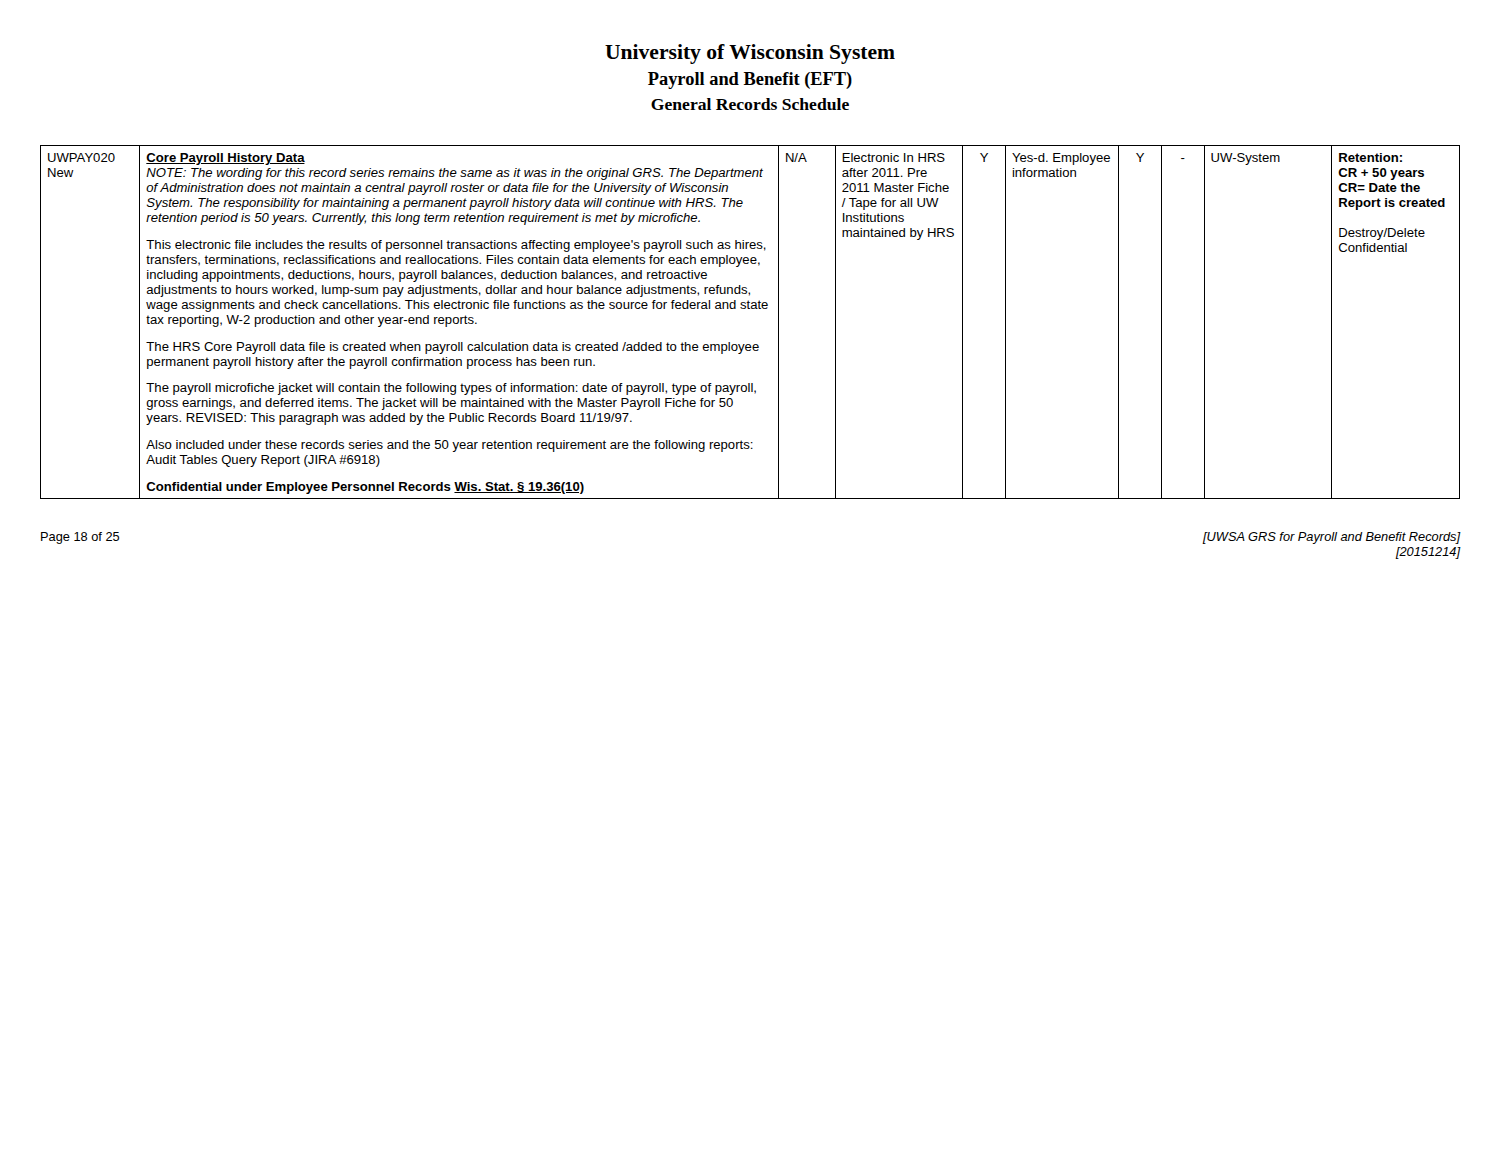University of Wisconsin System
Payroll and Benefit (EFT)
General Records Schedule
| UWPAY020 New | Core Payroll History Data NOTE: The wording for this record series remains the same as it was in the original GRS. The Department of Administration does not maintain a central payroll roster or data file for the University of Wisconsin System. The responsibility for maintaining a permanent payroll history data will continue with HRS. The retention period is 50 years. Currently, this long term retention requirement is met by microfiche. This electronic file includes the results of personnel transactions affecting employee's payroll such as hires, transfers, terminations, reclassifications and reallocations. Files contain data elements for each employee, including appointments, deductions, hours, payroll balances, deduction balances, and retroactive adjustments to hours worked, lump-sum pay adjustments, dollar and hour balance adjustments, refunds, wage assignments and check cancellations. This electronic file functions as the source for federal and state tax reporting, W-2 production and other year-end reports. The HRS Core Payroll data file is created when payroll calculation data is created /added to the employee permanent payroll history after the payroll confirmation process has been run. The payroll microfiche jacket will contain the following types of information: date of payroll, type of payroll, gross earnings, and deferred items. The jacket will be maintained with the Master Payroll Fiche for 50 years. REVISED: This paragraph was added by the Public Records Board 11/19/97. Also included under these records series and the 50 year retention requirement are the following reports: Audit Tables Query Report (JIRA #6918) Confidential under Employee Personnel Records Wis. Stat. § 19.36(10) | N/A | Electronic In HRS after 2011. Pre 2011 Master Fiche / Tape for all UW Institutions maintained by HRS | Y | Yes-d. Employee information | Y | - | UW-System | Retention: CR + 50 years CR= Date the Report is created Destroy/Delete Confidential |
Page 18 of 25
[UWSA GRS for Payroll and Benefit Records]
[20151214]